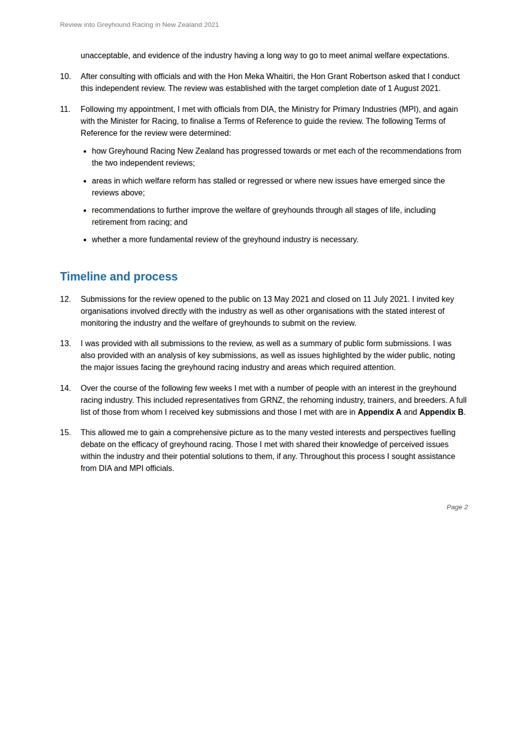Review into Greyhound Racing in New Zealand 2021
unacceptable, and evidence of the industry having a long way to go to meet animal welfare expectations.
10. After consulting with officials and with the Hon Meka Whaitiri, the Hon Grant Robertson asked that I conduct this independent review. The review was established with the target completion date of 1 August 2021.
11. Following my appointment, I met with officials from DIA, the Ministry for Primary Industries (MPI), and again with the Minister for Racing, to finalise a Terms of Reference to guide the review. The following Terms of Reference for the review were determined:
how Greyhound Racing New Zealand has progressed towards or met each of the recommendations from the two independent reviews;
areas in which welfare reform has stalled or regressed or where new issues have emerged since the reviews above;
recommendations to further improve the welfare of greyhounds through all stages of life, including retirement from racing; and
whether a more fundamental review of the greyhound industry is necessary.
Timeline and process
12. Submissions for the review opened to the public on 13 May 2021 and closed on 11 July 2021. I invited key organisations involved directly with the industry as well as other organisations with the stated interest of monitoring the industry and the welfare of greyhounds to submit on the review.
13. I was provided with all submissions to the review, as well as a summary of public form submissions. I was also provided with an analysis of key submissions, as well as issues highlighted by the wider public, noting the major issues facing the greyhound racing industry and areas which required attention.
14. Over the course of the following few weeks I met with a number of people with an interest in the greyhound racing industry. This included representatives from GRNZ, the rehoming industry, trainers, and breeders. A full list of those from whom I received key submissions and those I met with are in Appendix A and Appendix B.
15. This allowed me to gain a comprehensive picture as to the many vested interests and perspectives fuelling debate on the efficacy of greyhound racing. Those I met with shared their knowledge of perceived issues within the industry and their potential solutions to them, if any. Throughout this process I sought assistance from DIA and MPI officials.
Page 2